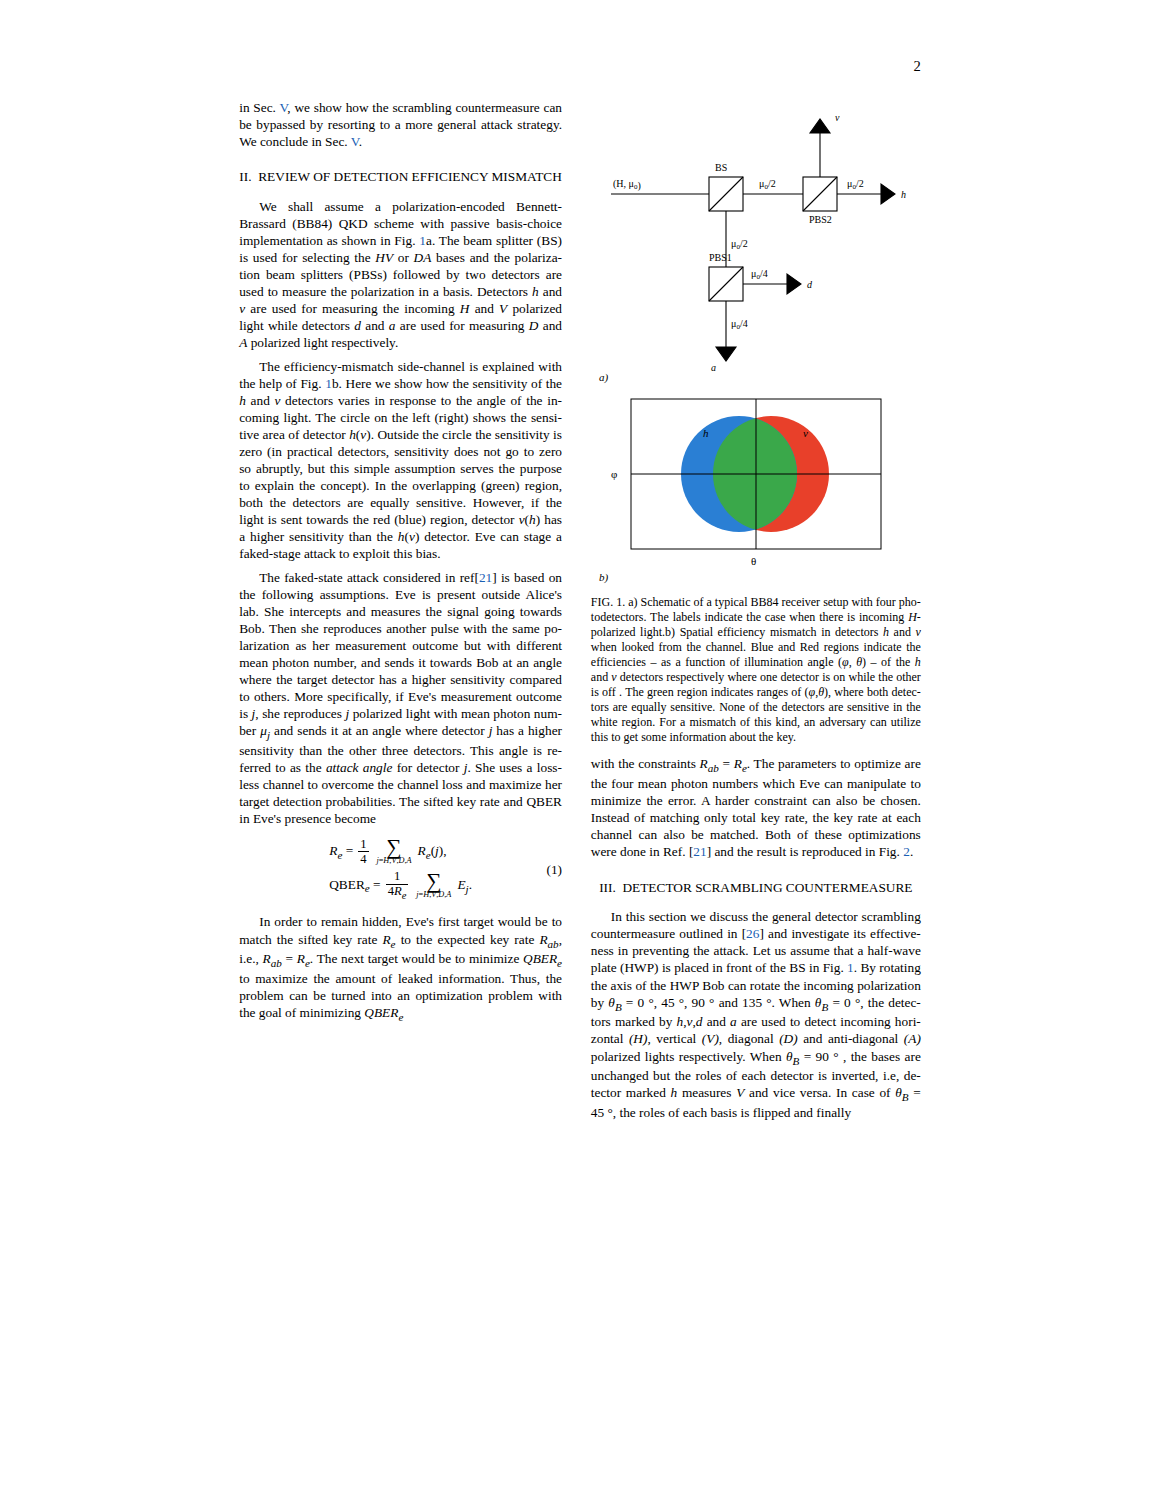2
in Sec. V, we show how the scrambling countermeasure can be bypassed by resorting to a more general attack strategy. We conclude in Sec. V.
II. Review of detection efficiency mismatch
We shall assume a polarization-encoded Bennett-Brassard (BB84) QKD scheme with passive basis-choice implementation as shown in Fig. 1a. The beam splitter (BS) is used for selecting the HV or DA bases and the polarization beam splitters (PBSs) followed by two detectors are used to measure the polarization in a basis. Detectors h and v are used for measuring the incoming H and V polarized light while detectors d and a are used for measuring D and A polarized light respectively.
The efficiency-mismatch side-channel is explained with the help of Fig. 1b. Here we show how the sensitivity of the h and v detectors varies in response to the angle of the incoming light. The circle on the left (right) shows the sensitive area of detector h(v). Outside the circle the sensitivity is zero (in practical detectors, sensitivity does not go to zero so abruptly, but this simple assumption serves the purpose to explain the concept). In the overlapping (green) region, both the detectors are equally sensitive. However, if the light is sent towards the red (blue) region, detector v(h) has a higher sensitivity than the h(v) detector. Eve can stage a faked-stage attack to exploit this bias.
The faked-state attack considered in ref[21] is based on the following assumptions. Eve is present outside Alice's lab. She intercepts and measures the signal going towards Bob. Then she reproduces another pulse with the same polarization as her measurement outcome but with different mean photon number, and sends it towards Bob at an angle where the target detector has a higher sensitivity compared to others. More specifically, if Eve's measurement outcome is j, she reproduces j polarized light with mean photon number μj and sends it at an angle where detector j has a higher sensitivity than the other three detectors. This angle is referred to as the attack angle for detector j. She uses a lossless channel to overcome the channel loss and maximize her target detection probabilities. The sifted key rate and QBER in Eve's presence become
Re = 14 ∑j=H,V,D,A Re(j),
QBERe = 14Re ∑j=H,V,D,A Ej.
(1)
In order to remain hidden, Eve's first target would be to match the sifted key rate Re to the expected key rate Rab, i.e., Rab = Re. The next target would be to minimize QBERe to maximize the amount of leaked information. Thus, the problem can be turned into an optimization problem with the goal of minimizing QBERe
(H, μ0) BS PBS2 PBS1 μ0/2 μ0/2 μ0/2 μ0/4 μ0/4 h v d a a) φ θ h v b)
FIG. 1. a) Schematic of a typical BB84 receiver setup with four photodetectors. The labels indicate the case when there is incoming H-polarized light.b) Spatial efficiency mismatch in detectors h and v when looked from the channel. Blue and Red regions indicate the efficiencies – as a function of illumination angle (φ, θ) – of the h and v detectors respectively where one detector is on while the other is off . The green region indicates ranges of (φ,θ), where both detectors are equally sensitive. None of the detectors are sensitive in the white region. For a mismatch of this kind, an adversary can utilize this to get some information about the key.
with the constraints Rab = Re. The parameters to optimize are the four mean photon numbers which Eve can manipulate to minimize the error. A harder constraint can also be chosen. Instead of matching only total key rate, the key rate at each channel can also be matched. Both of these optimizations were done in Ref. [21] and the result is reproduced in Fig. 2.
III. Detector scrambling countermeasure
In this section we discuss the general detector scrambling countermeasure outlined in [26] and investigate its effectiveness in preventing the attack. Let us assume that a half-wave plate (HWP) is placed in front of the BS in Fig. 1. By rotating the axis of the HWP Bob can rotate the incoming polarization by θB = 0 °, 45 °, 90 ° and 135 °. When θB = 0 °, the detectors marked by h,v,d and a are used to detect incoming horizontal (H), vertical (V), diagonal (D) and anti-diagonal (A) polarized lights respectively. When θB = 90 ° , the bases are unchanged but the roles of each detector is inverted, i.e, detector marked h measures V and vice versa. In case of θB = 45 °, the roles of each basis is flipped and finally